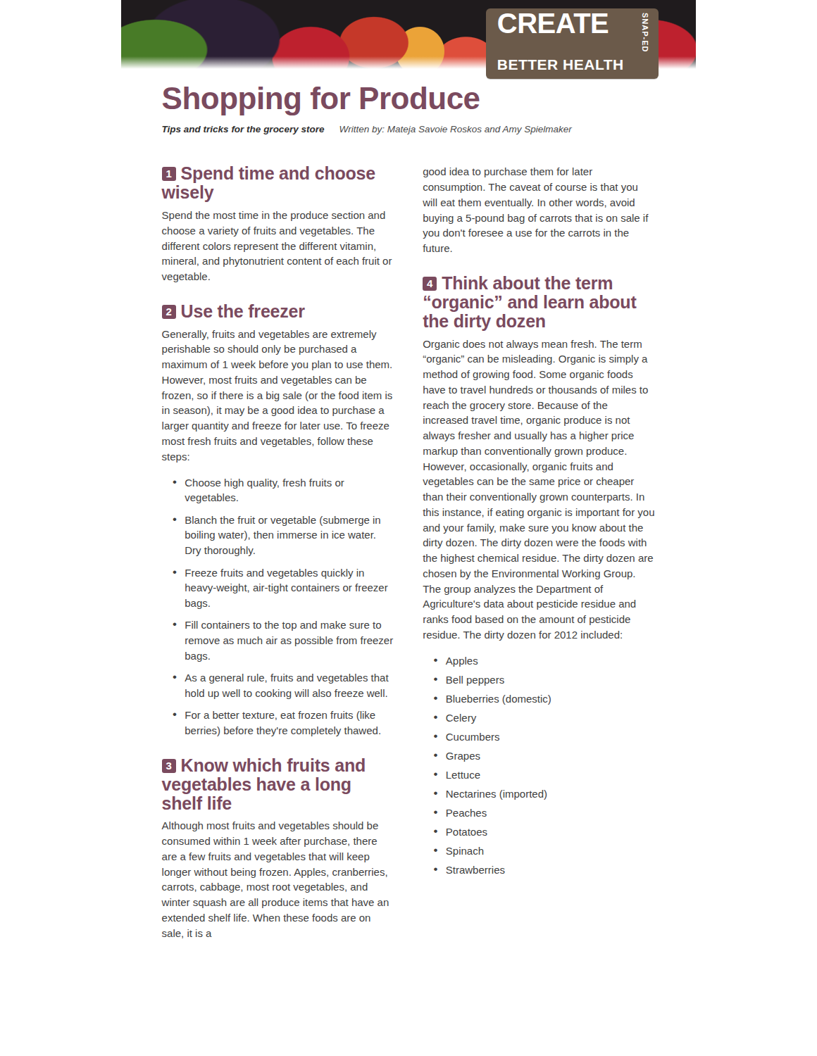CREATE SNAP-ED
BETTER HEALTH
Shopping for Produce
Tips and tricks for the grocery store Written by: Mateja Savoie Roskos and Amy Spielmaker
1 Spend time and choose wisely
Spend the most time in the produce section and choose a variety of fruits and vegetables. The different colors represent the different vitamin, mineral, and phytonutrient content of each fruit or vegetable.
2 Use the freezer
Generally, fruits and vegetables are extremely perishable so should only be purchased a maximum of 1 week before you plan to use them. However, most fruits and vegetables can be frozen, so if there is a big sale (or the food item is in season), it may be a good idea to purchase a larger quantity and freeze for later use. To freeze most fresh fruits and vegetables, follow these steps:
Choose high quality, fresh fruits or vegetables.
Blanch the fruit or vegetable (submerge in boiling water), then immerse in ice water. Dry thoroughly.
Freeze fruits and vegetables quickly in heavy-weight, air-tight containers or freezer bags.
Fill containers to the top and make sure to remove as much air as possible from freezer bags.
As a general rule, fruits and vegetables that hold up well to cooking will also freeze well.
For a better texture, eat frozen fruits (like berries) before they're completely thawed.
3 Know which fruits and vegetables have a long shelf life
Although most fruits and vegetables should be consumed within 1 week after purchase, there are a few fruits and vegetables that will keep longer without being frozen. Apples, cranberries, carrots, cabbage, most root vegetables, and winter squash are all produce items that have an extended shelf life. When these foods are on sale, it is a
good idea to purchase them for later consumption. The caveat of course is that you will eat them eventually. In other words, avoid buying a 5-pound bag of carrots that is on sale if you don't foresee a use for the carrots in the future.
4 Think about the term “organic” and learn about the dirty dozen
Organic does not always mean fresh. The term “organic” can be misleading. Organic is simply a method of growing food. Some organic foods have to travel hundreds or thousands of miles to reach the grocery store. Because of the increased travel time, organic produce is not always fresher and usually has a higher price markup than conventionally grown produce. However, occasionally, organic fruits and vegetables can be the same price or cheaper than their conventionally grown counterparts. In this instance, if eating organic is important for you and your family, make sure you know about the dirty dozen. The dirty dozen were the foods with the highest chemical residue. The dirty dozen are chosen by the Environmental Working Group. The group analyzes the Department of Agriculture's data about pesticide residue and ranks food based on the amount of pesticide residue. The dirty dozen for 2012 included:
Apples
Bell peppers
Blueberries (domestic)
Celery
Cucumbers
Grapes
Lettuce
Nectarines (imported)
Peaches
Potatoes
Spinach
Strawberries